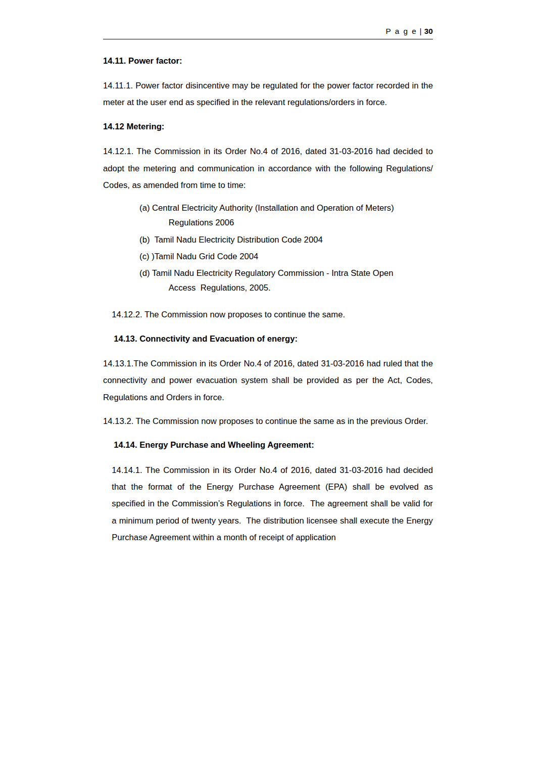P a g e | 30
14.11. Power factor:
14.11.1. Power factor disincentive may be regulated for the power factor recorded in the meter at the user end as specified in the relevant regulations/orders in force.
14.12 Metering:
14.12.1. The Commission in its Order No.4 of 2016, dated 31-03-2016 had decided to adopt the metering and communication in accordance with the following Regulations/ Codes, as amended from time to time:
(a) Central Electricity Authority (Installation and Operation of Meters)Regulations 2006
(b) Tamil Nadu Electricity Distribution Code 2004
(c) )Tamil Nadu Grid Code 2004
(d) Tamil Nadu Electricity Regulatory Commission - Intra State OpenAccess Regulations, 2005.
14.12.2. The Commission now proposes to continue the same.
14.13. Connectivity and Evacuation of energy:
14.13.1.The Commission in its Order No.4 of 2016, dated 31-03-2016 had ruled that the connectivity and power evacuation system shall be provided as per the Act, Codes, Regulations and Orders in force.
14.13.2. The Commission now proposes to continue the same as in the previous Order.
14.14. Energy Purchase and Wheeling Agreement:
14.14.1. The Commission in its Order No.4 of 2016, dated 31-03-2016 had decided that the format of the Energy Purchase Agreement (EPA) shall be evolved as specified in the Commission’s Regulations in force. The agreement shall be valid for a minimum period of twenty years. The distribution licensee shall execute the Energy Purchase Agreement within a month of receipt of application